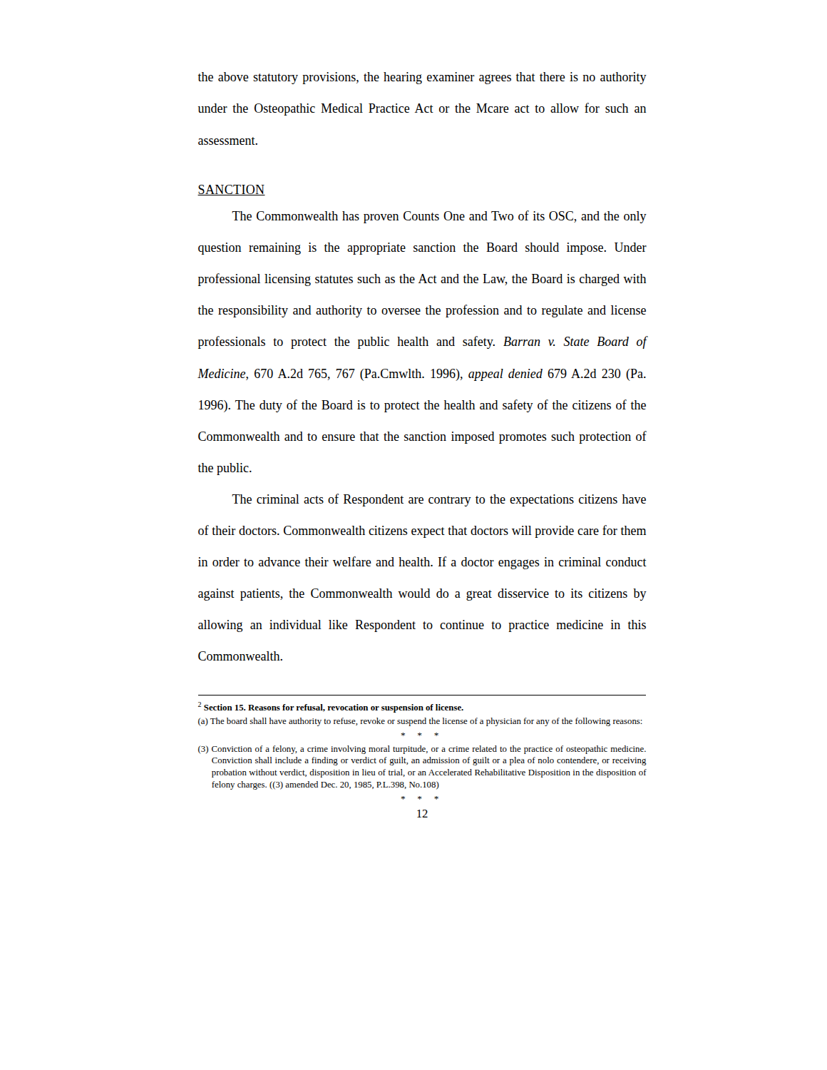the above statutory provisions, the hearing examiner agrees that there is no authority under the Osteopathic Medical Practice Act or the Mcare act to allow for such an assessment.
SANCTION
The Commonwealth has proven Counts One and Two of its OSC, and the only question remaining is the appropriate sanction the Board should impose. Under professional licensing statutes such as the Act and the Law, the Board is charged with the responsibility and authority to oversee the profession and to regulate and license professionals to protect the public health and safety. Barran v. State Board of Medicine, 670 A.2d 765, 767 (Pa.Cmwlth. 1996), appeal denied 679 A.2d 230 (Pa. 1996). The duty of the Board is to protect the health and safety of the citizens of the Commonwealth and to ensure that the sanction imposed promotes such protection of the public.
The criminal acts of Respondent are contrary to the expectations citizens have of their doctors. Commonwealth citizens expect that doctors will provide care for them in order to advance their welfare and health. If a doctor engages in criminal conduct against patients, the Commonwealth would do a great disservice to its citizens by allowing an individual like Respondent to continue to practice medicine in this Commonwealth.
2 Section 15. Reasons for refusal, revocation or suspension of license.
(a) The board shall have authority to refuse, revoke or suspend the license of a physician for any of the following reasons:
* * *
(3) Conviction of a felony, a crime involving moral turpitude, or a crime related to the practice of osteopathic medicine. Conviction shall include a finding or verdict of guilt, an admission of guilt or a plea of nolo contendere, or receiving probation without verdict, disposition in lieu of trial, or an Accelerated Rehabilitative Disposition in the disposition of felony charges. ((3) amended Dec. 20, 1985, P.L.398, No.108)
* * *
12